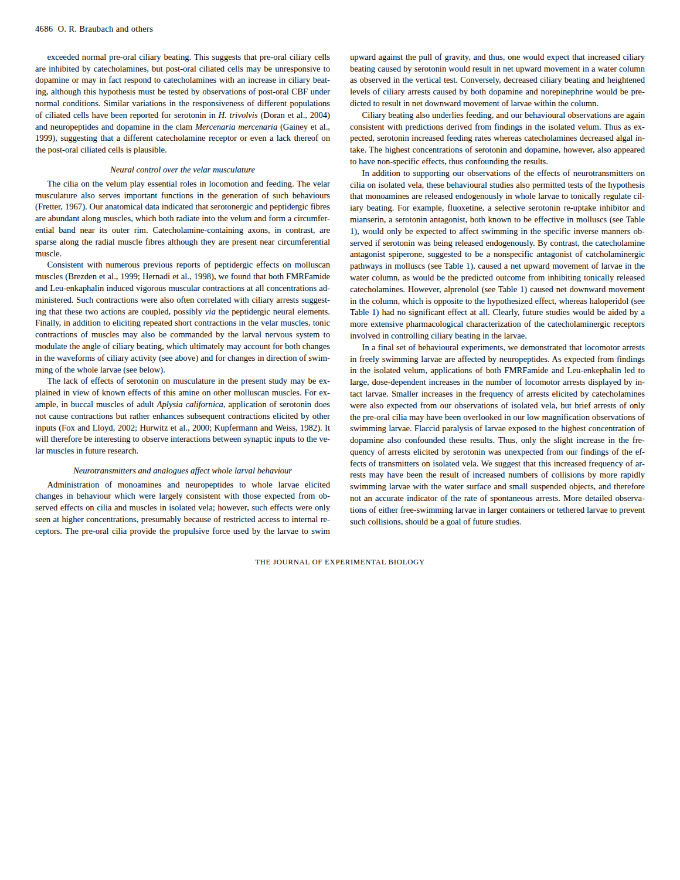4686 O. R. Braubach and others
exceeded normal pre-oral ciliary beating. This suggests that pre-oral ciliary cells are inhibited by catecholamines, but post-oral ciliated cells may be unresponsive to dopamine or may in fact respond to catecholamines with an increase in ciliary beating, although this hypothesis must be tested by observations of post-oral CBF under normal conditions. Similar variations in the responsiveness of different populations of ciliated cells have been reported for serotonin in H. trivolvis (Doran et al., 2004) and neuropeptides and dopamine in the clam Mercenaria mercenaria (Gainey et al., 1999), suggesting that a different catecholamine receptor or even a lack thereof on the post-oral ciliated cells is plausible.
Neural control over the velar musculature
The cilia on the velum play essential roles in locomotion and feeding. The velar musculature also serves important functions in the generation of such behaviours (Fretter, 1967). Our anatomical data indicated that serotonergic and peptidergic fibres are abundant along muscles, which both radiate into the velum and form a circumferential band near its outer rim. Catecholamine-containing axons, in contrast, are sparse along the radial muscle fibres although they are present near circumferential muscle.
Consistent with numerous previous reports of peptidergic effects on molluscan muscles (Brezden et al., 1999; Hernadi et al., 1998), we found that both FMRFamide and Leu-enkaphalin induced vigorous muscular contractions at all concentrations administered. Such contractions were also often correlated with ciliary arrests suggesting that these two actions are coupled, possibly via the peptidergic neural elements. Finally, in addition to eliciting repeated short contractions in the velar muscles, tonic contractions of muscles may also be commanded by the larval nervous system to modulate the angle of ciliary beating, which ultimately may account for both changes in the waveforms of ciliary activity (see above) and for changes in direction of swimming of the whole larvae (see below).
The lack of effects of serotonin on musculature in the present study may be explained in view of known effects of this amine on other molluscan muscles. For example, in buccal muscles of adult Aplysia californica, application of serotonin does not cause contractions but rather enhances subsequent contractions elicited by other inputs (Fox and Lloyd, 2002; Hurwitz et al., 2000; Kupfermann and Weiss, 1982). It will therefore be interesting to observe interactions between synaptic inputs to the velar muscles in future research.
Neurotransmitters and analogues affect whole larval behaviour
Administration of monoamines and neuropeptides to whole larvae elicited changes in behaviour which were largely consistent with those expected from observed effects on cilia and muscles in isolated vela; however, such effects were only seen at higher concentrations, presumably because of restricted access to internal receptors. The pre-oral cilia provide the propulsive force used by the larvae to swim upward against the pull of gravity, and thus, one would expect that increased ciliary beating caused by serotonin would result in net upward movement in a water column as observed in the vertical test. Conversely, decreased ciliary beating and heightened levels of ciliary arrests caused by both dopamine and norepinephrine would be predicted to result in net downward movement of larvae within the column.
Ciliary beating also underlies feeding, and our behavioural observations are again consistent with predictions derived from findings in the isolated velum. Thus as expected, serotonin increased feeding rates whereas catecholamines decreased algal intake. The highest concentrations of serotonin and dopamine, however, also appeared to have non-specific effects, thus confounding the results.
In addition to supporting our observations of the effects of neurotransmitters on cilia on isolated vela, these behavioural studies also permitted tests of the hypothesis that monoamines are released endogenously in whole larvae to tonically regulate ciliary beating. For example, fluoxetine, a selective serotonin re-uptake inhibitor and mianserin, a serotonin antagonist, both known to be effective in molluscs (see Table 1), would only be expected to affect swimming in the specific inverse manners observed if serotonin was being released endogenously. By contrast, the catecholamine antagonist spiperone, suggested to be a nonspecific antagonist of catcholaminergic pathways in molluscs (see Table 1), caused a net upward movement of larvae in the water column, as would be the predicted outcome from inhibiting tonically released catecholamines. However, alprenolol (see Table 1) caused net downward movement in the column, which is opposite to the hypothesized effect, whereas haloperidol (see Table 1) had no significant effect at all. Clearly, future studies would be aided by a more extensive pharmacological characterization of the catecholaminergic receptors involved in controlling ciliary beating in the larvae.
In a final set of behavioural experiments, we demonstrated that locomotor arrests in freely swimming larvae are affected by neuropeptides. As expected from findings in the isolated velum, applications of both FMRFamide and Leu-enkephalin led to large, dose-dependent increases in the number of locomotor arrests displayed by intact larvae. Smaller increases in the frequency of arrests elicited by catecholamines were also expected from our observations of isolated vela, but brief arrests of only the pre-oral cilia may have been overlooked in our low magnification observations of swimming larvae. Flaccid paralysis of larvae exposed to the highest concentration of dopamine also confounded these results. Thus, only the slight increase in the frequency of arrests elicited by serotonin was unexpected from our findings of the effects of transmitters on isolated vela. We suggest that this increased frequency of arrests may have been the result of increased numbers of collisions by more rapidly swimming larvae with the water surface and small suspended objects, and therefore not an accurate indicator of the rate of spontaneous arrests. More detailed observations of either free-swimming larvae in larger containers or tethered larvae to prevent such collisions, should be a goal of future studies.
THE JOURNAL OF EXPERIMENTAL BIOLOGY